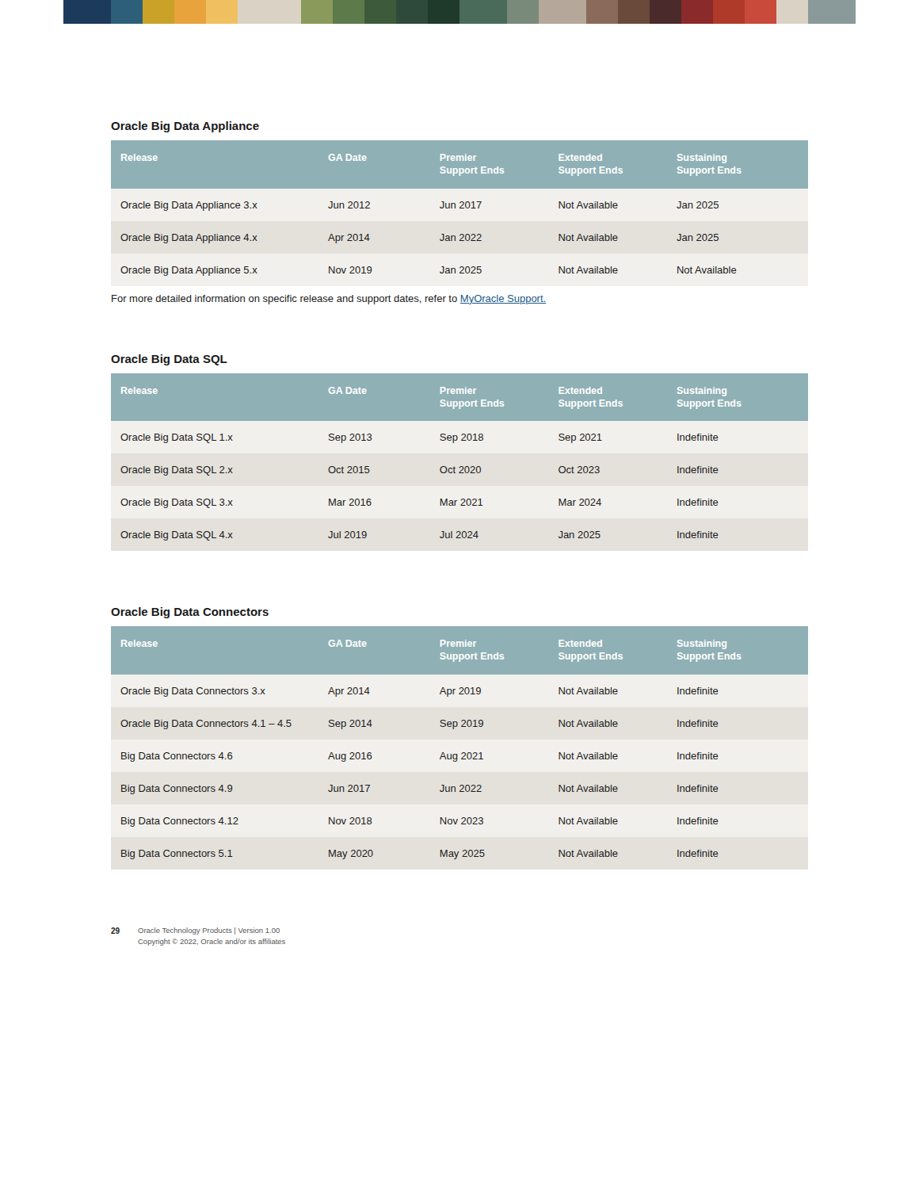Oracle Big Data Appliance
| Release | GA Date | Premier Support Ends | Extended Support Ends | Sustaining Support Ends |
| --- | --- | --- | --- | --- |
| Oracle Big Data Appliance 3.x | Jun 2012 | Jun 2017 | Not Available | Jan 2025 |
| Oracle Big Data Appliance 4.x | Apr 2014 | Jan 2022 | Not Available | Jan 2025 |
| Oracle Big Data Appliance 5.x | Nov 2019 | Jan 2025 | Not Available | Not Available |
For more detailed information on specific release and support dates, refer to MyOracle Support.
Oracle Big Data SQL
| Release | GA Date | Premier Support Ends | Extended Support Ends | Sustaining Support Ends |
| --- | --- | --- | --- | --- |
| Oracle Big Data SQL 1.x | Sep 2013 | Sep 2018 | Sep 2021 | Indefinite |
| Oracle Big Data SQL 2.x | Oct 2015 | Oct 2020 | Oct 2023 | Indefinite |
| Oracle Big Data SQL 3.x | Mar 2016 | Mar 2021 | Mar 2024 | Indefinite |
| Oracle Big Data SQL 4.x | Jul 2019 | Jul 2024 | Jan 2025 | Indefinite |
Oracle Big Data Connectors
| Release | GA Date | Premier Support Ends | Extended Support Ends | Sustaining Support Ends |
| --- | --- | --- | --- | --- |
| Oracle Big Data Connectors 3.x | Apr 2014 | Apr 2019 | Not Available | Indefinite |
| Oracle Big Data Connectors 4.1 – 4.5 | Sep 2014 | Sep 2019 | Not Available | Indefinite |
| Big Data Connectors 4.6 | Aug 2016 | Aug 2021 | Not Available | Indefinite |
| Big Data Connectors 4.9 | Jun 2017 | Jun 2022 | Not Available | Indefinite |
| Big Data Connectors 4.12 | Nov 2018 | Nov 2023 | Not Available | Indefinite |
| Big Data Connectors 5.1 | May 2020 | May 2025 | Not Available | Indefinite |
29
Oracle Technology Products | Version 1.00
Copyright © 2022, Oracle and/or its affiliates